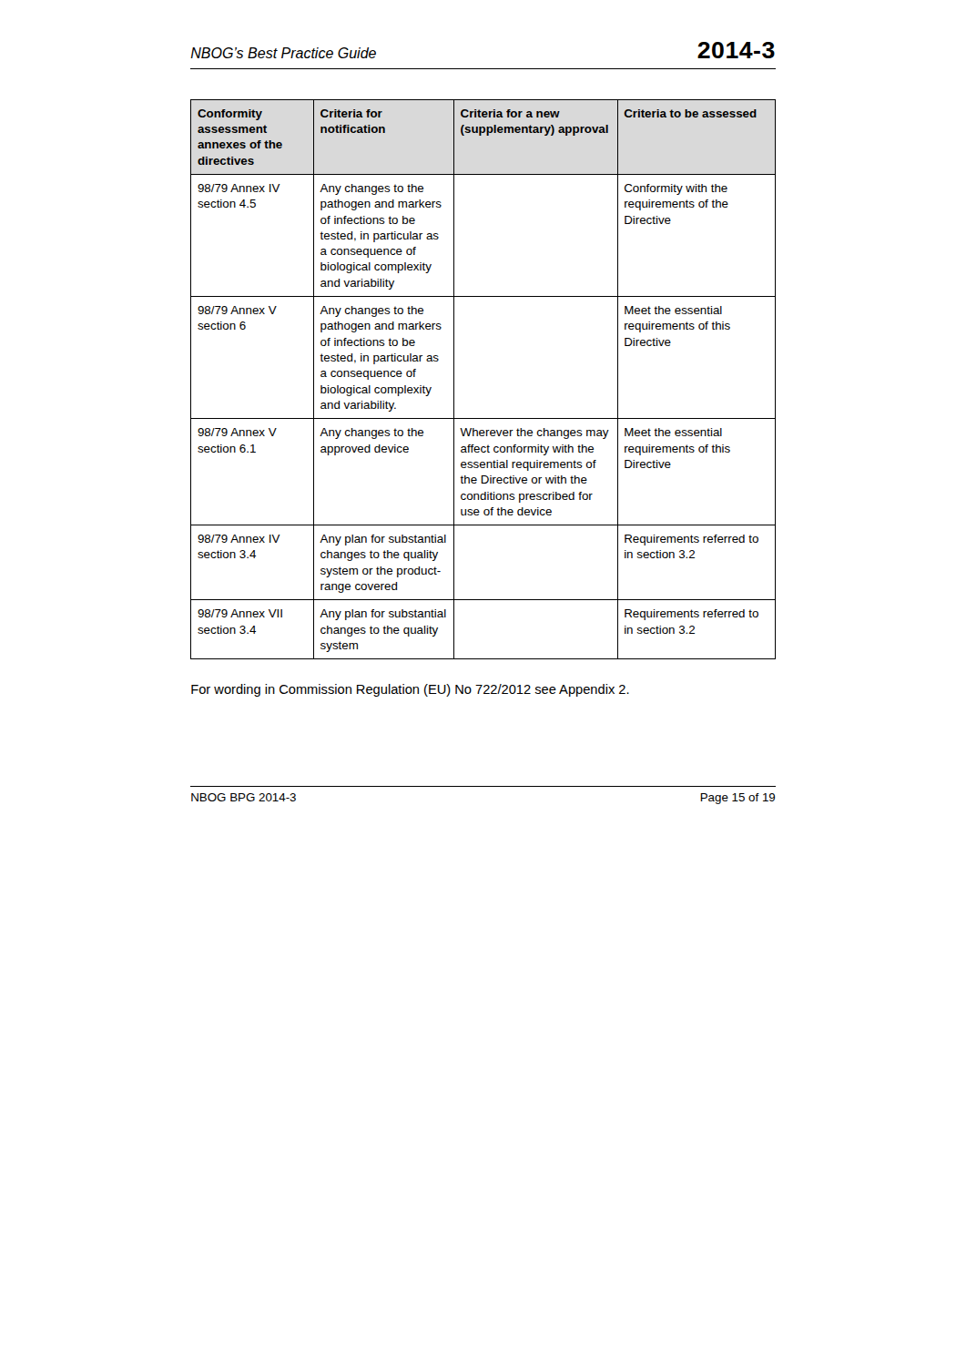NBOG’s Best Practice Guide 2014-3
| Conformity assessment annexes of the directives | Criteria for notification | Criteria for a new (supplementary) approval | Criteria to be assessed |
| --- | --- | --- | --- |
| 98/79 Annex IV section 4.5 | Any changes to the pathogen and markers of infections to be tested, in particular as a consequence of biological complexity and variability | | Conformity with the requirements of the Directive |
| 98/79 Annex V section 6 | Any changes to the pathogen and markers of infections to be tested, in particular as a consequence of biological complexity and variability. | | Meet the essential requirements of this Directive |
| 98/79 Annex V section 6.1 | Any changes to the approved device | Wherever the changes may affect conformity with the essential requirements of the Directive or with the conditions prescribed for use of the device | Meet the essential requirements of this Directive |
| 98/79 Annex IV section 3.4 | Any plan for substantial changes to the quality system or the product-range covered | | Requirements referred to in section 3.2 |
| 98/79 Annex VII section 3.4 | Any plan for substantial changes to the quality system | | Requirements referred to in section 3.2 |
For wording in Commission Regulation (EU) No 722/2012 see Appendix 2.
NBOG BPG 2014-3 Page 15 of 19